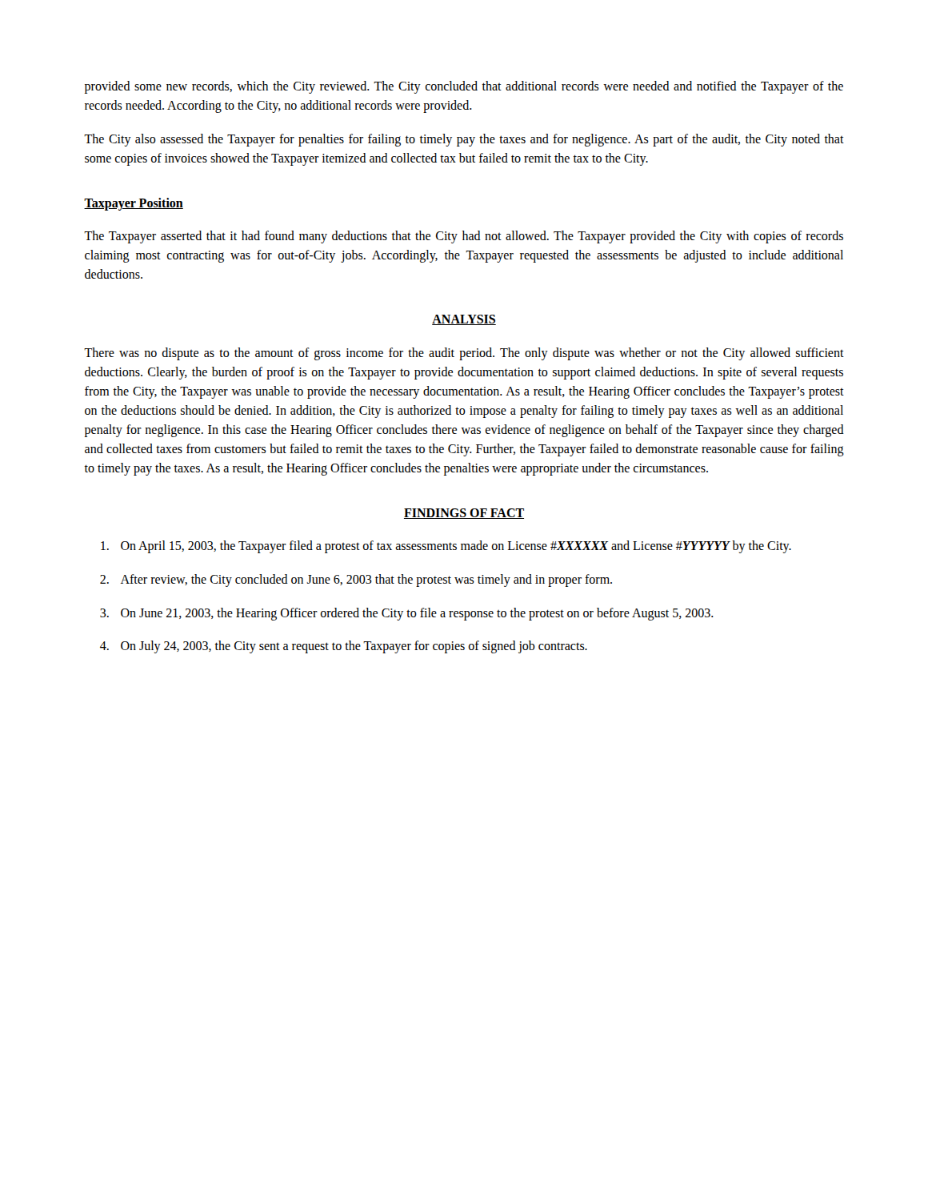provided some new records, which the City reviewed. The City concluded that additional records were needed and notified the Taxpayer of the records needed. According to the City, no additional records were provided.
The City also assessed the Taxpayer for penalties for failing to timely pay the taxes and for negligence. As part of the audit, the City noted that some copies of invoices showed the Taxpayer itemized and collected tax but failed to remit the tax to the City.
Taxpayer Position
The Taxpayer asserted that it had found many deductions that the City had not allowed. The Taxpayer provided the City with copies of records claiming most contracting was for out-of-City jobs. Accordingly, the Taxpayer requested the assessments be adjusted to include additional deductions.
ANALYSIS
There was no dispute as to the amount of gross income for the audit period. The only dispute was whether or not the City allowed sufficient deductions. Clearly, the burden of proof is on the Taxpayer to provide documentation to support claimed deductions. In spite of several requests from the City, the Taxpayer was unable to provide the necessary documentation. As a result, the Hearing Officer concludes the Taxpayer’s protest on the deductions should be denied. In addition, the City is authorized to impose a penalty for failing to timely pay taxes as well as an additional penalty for negligence. In this case the Hearing Officer concludes there was evidence of negligence on behalf of the Taxpayer since they charged and collected taxes from customers but failed to remit the taxes to the City. Further, the Taxpayer failed to demonstrate reasonable cause for failing to timely pay the taxes. As a result, the Hearing Officer concludes the penalties were appropriate under the circumstances.
FINDINGS OF FACT
On April 15, 2003, the Taxpayer filed a protest of tax assessments made on License #XXXXXX and License #YYYYYY by the City.
After review, the City concluded on June 6, 2003 that the protest was timely and in proper form.
On June 21, 2003, the Hearing Officer ordered the City to file a response to the protest on or before August 5, 2003.
On July 24, 2003, the City sent a request to the Taxpayer for copies of signed job contracts.